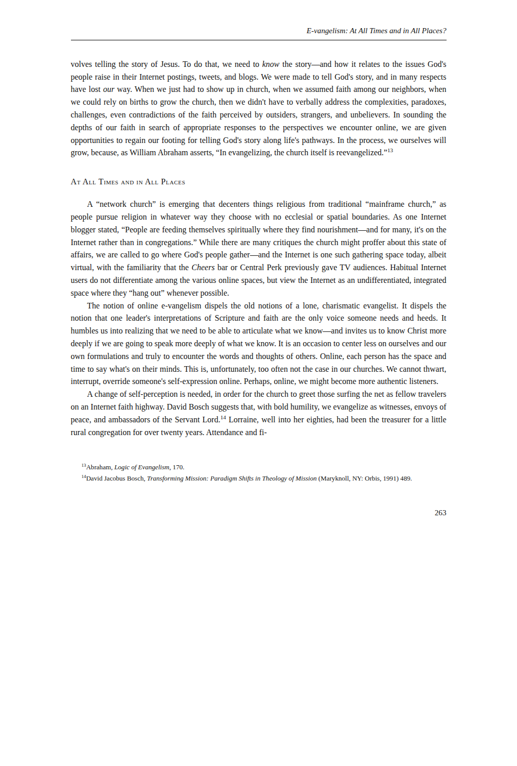E-vangelism: At All Times and in All Places?
volves telling the story of Jesus. To do that, we need to know the story—and how it relates to the issues God's people raise in their Internet postings, tweets, and blogs. We were made to tell God's story, and in many respects have lost our way. When we just had to show up in church, when we assumed faith among our neighbors, when we could rely on births to grow the church, then we didn't have to verbally address the complexities, paradoxes, challenges, even contradictions of the faith perceived by outsiders, strangers, and unbelievers. In sounding the depths of our faith in search of appropriate responses to the perspectives we encounter online, we are given opportunities to regain our footing for telling God's story along life's pathways. In the process, we ourselves will grow, because, as William Abraham asserts, “In evangelizing, the church itself is reevangelized.”13
At All Times and in All Places
A “network church” is emerging that decenters things religious from traditional “mainframe church,” as people pursue religion in whatever way they choose with no ecclesial or spatial boundaries. As one Internet blogger stated, “People are feeding themselves spiritually where they find nourishment—and for many, it's on the Internet rather than in congregations.” While there are many critiques the church might proffer about this state of affairs, we are called to go where God's people gather—and the Internet is one such gathering space today, albeit virtual, with the familiarity that the Cheers bar or Central Perk previously gave TV audiences. Habitual Internet users do not differentiate among the various online spaces, but view the Internet as an undifferentiated, integrated space where they “hang out” whenever possible.
The notion of online e-vangelism dispels the old notions of a lone, charismatic evangelist. It dispels the notion that one leader's interpretations of Scripture and faith are the only voice someone needs and heeds. It humbles us into realizing that we need to be able to articulate what we know—and invites us to know Christ more deeply if we are going to speak more deeply of what we know. It is an occasion to center less on ourselves and our own formulations and truly to encounter the words and thoughts of others. Online, each person has the space and time to say what's on their minds. This is, unfortunately, too often not the case in our churches. We cannot thwart, interrupt, override someone's self-expression online. Perhaps, online, we might become more authentic listeners.
A change of self-perception is needed, in order for the church to greet those surfing the net as fellow travelers on an Internet faith highway. David Bosch suggests that, with bold humility, we evangelize as witnesses, envoys of peace, and ambassadors of the Servant Lord.14 Lorraine, well into her eighties, had been the treasurer for a little rural congregation for over twenty years. Attendance and fi-
13Abraham, Logic of Evangelism, 170.
14David Jacobus Bosch, Transforming Mission: Paradigm Shifts in Theology of Mission (Maryknoll, NY: Orbis, 1991) 489.
263